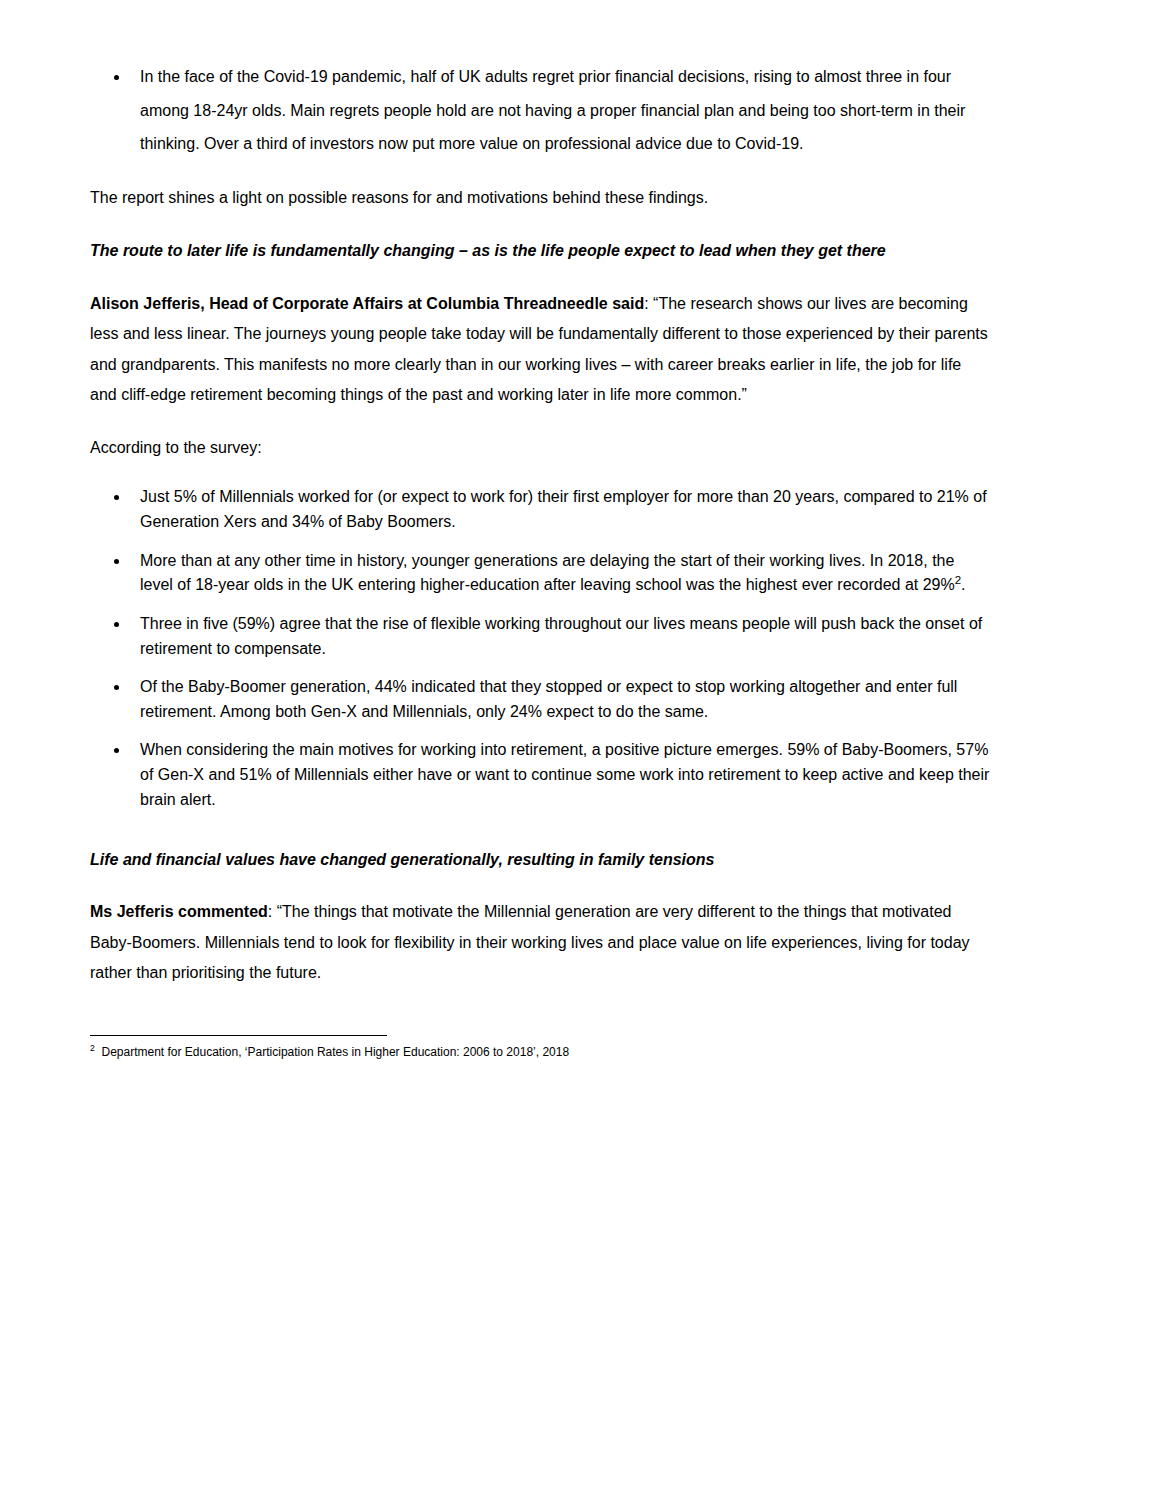In the face of the Covid-19 pandemic, half of UK adults regret prior financial decisions, rising to almost three in four among 18-24yr olds. Main regrets people hold are not having a proper financial plan and being too short-term in their thinking. Over a third of investors now put more value on professional advice due to Covid-19.
The report shines a light on possible reasons for and motivations behind these findings.
The route to later life is fundamentally changing – as is the life people expect to lead when they get there
Alison Jefferis, Head of Corporate Affairs at Columbia Threadneedle said: “The research shows our lives are becoming less and less linear. The journeys young people take today will be fundamentally different to those experienced by their parents and grandparents. This manifests no more clearly than in our working lives – with career breaks earlier in life, the job for life and cliff-edge retirement becoming things of the past and working later in life more common.”
According to the survey:
Just 5% of Millennials worked for (or expect to work for) their first employer for more than 20 years, compared to 21% of Generation Xers and 34% of Baby Boomers.
More than at any other time in history, younger generations are delaying the start of their working lives. In 2018, the level of 18-year olds in the UK entering higher-education after leaving school was the highest ever recorded at 29%2.
Three in five (59%) agree that the rise of flexible working throughout our lives means people will push back the onset of retirement to compensate.
Of the Baby-Boomer generation, 44% indicated that they stopped or expect to stop working altogether and enter full retirement. Among both Gen-X and Millennials, only 24% expect to do the same.
When considering the main motives for working into retirement, a positive picture emerges. 59% of Baby-Boomers, 57% of Gen-X and 51% of Millennials either have or want to continue some work into retirement to keep active and keep their brain alert.
Life and financial values have changed generationally, resulting in family tensions
Ms Jefferis commented: “The things that motivate the Millennial generation are very different to the things that motivated Baby-Boomers. Millennials tend to look for flexibility in their working lives and place value on life experiences, living for today rather than prioritising the future.
2 Department for Education, ‘Participation Rates in Higher Education: 2006 to 2018’, 2018